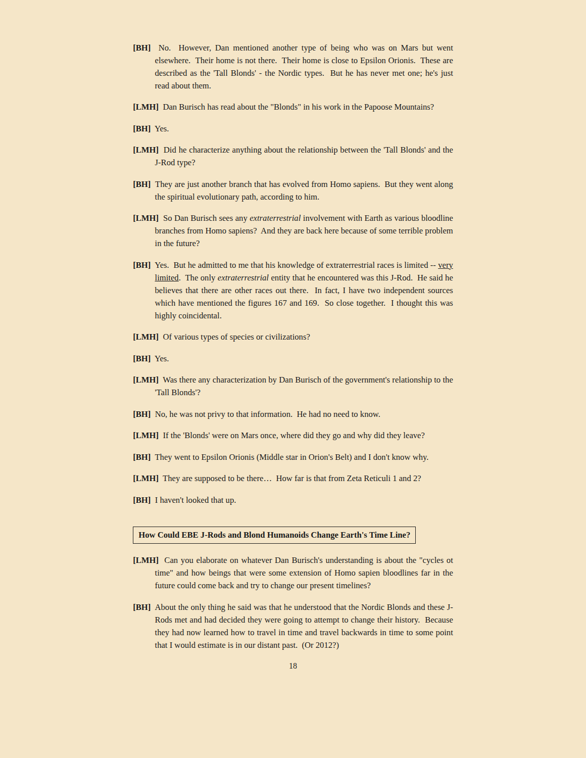[BH] No. However, Dan mentioned another type of being who was on Mars but went elsewhere. Their home is not there. Their home is close to Epsilon Orionis. These are described as the 'Tall Blonds' - the Nordic types. But he has never met one; he's just read about them.
[LMH] Dan Burisch has read about the "Blonds" in his work in the Papoose Mountains?
[BH] Yes.
[LMH] Did he characterize anything about the relationship between the 'Tall Blonds' and the J-Rod type?
[BH] They are just another branch that has evolved from Homo sapiens. But they went along the spiritual evolutionary path, according to him.
[LMH] So Dan Burisch sees any extraterrestrial involvement with Earth as various bloodline branches from Homo sapiens? And they are back here because of some terrible problem in the future?
[BH] Yes. But he admitted to me that his knowledge of extraterrestrial races is limited -- very limited. The only extraterrestrial entity that he encountered was this J-Rod. He said he believes that there are other races out there. In fact, I have two independent sources which have mentioned the figures 167 and 169. So close together. I thought this was highly coincidental.
[LMH] Of various types of species or civilizations?
[BH] Yes.
[LMH] Was there any characterization by Dan Burisch of the government's relationship to the 'Tall Blonds'?
[BH] No, he was not privy to that information. He had no need to know.
[LMH] If the 'Blonds' were on Mars once, where did they go and why did they leave?
[BH] They went to Epsilon Orionis (Middle star in Orion's Belt) and I don't know why.
[LMH] They are supposed to be there… How far is that from Zeta Reticuli 1 and 2?
[BH] I haven't looked that up.
How Could EBE J-Rods and Blond Humanoids Change Earth's Time Line?
[LMH] Can you elaborate on whatever Dan Burisch's understanding is about the "cycles ot time" and how beings that were some extension of Homo sapien bloodlines far in the future could come back and try to change our present timelines?
[BH] About the only thing he said was that he understood that the Nordic Blonds and these J-Rods met and had decided they were going to attempt to change their history. Because they had now learned how to travel in time and travel backwards in time to some point that I would estimate is in our distant past. (Or 2012?)
18